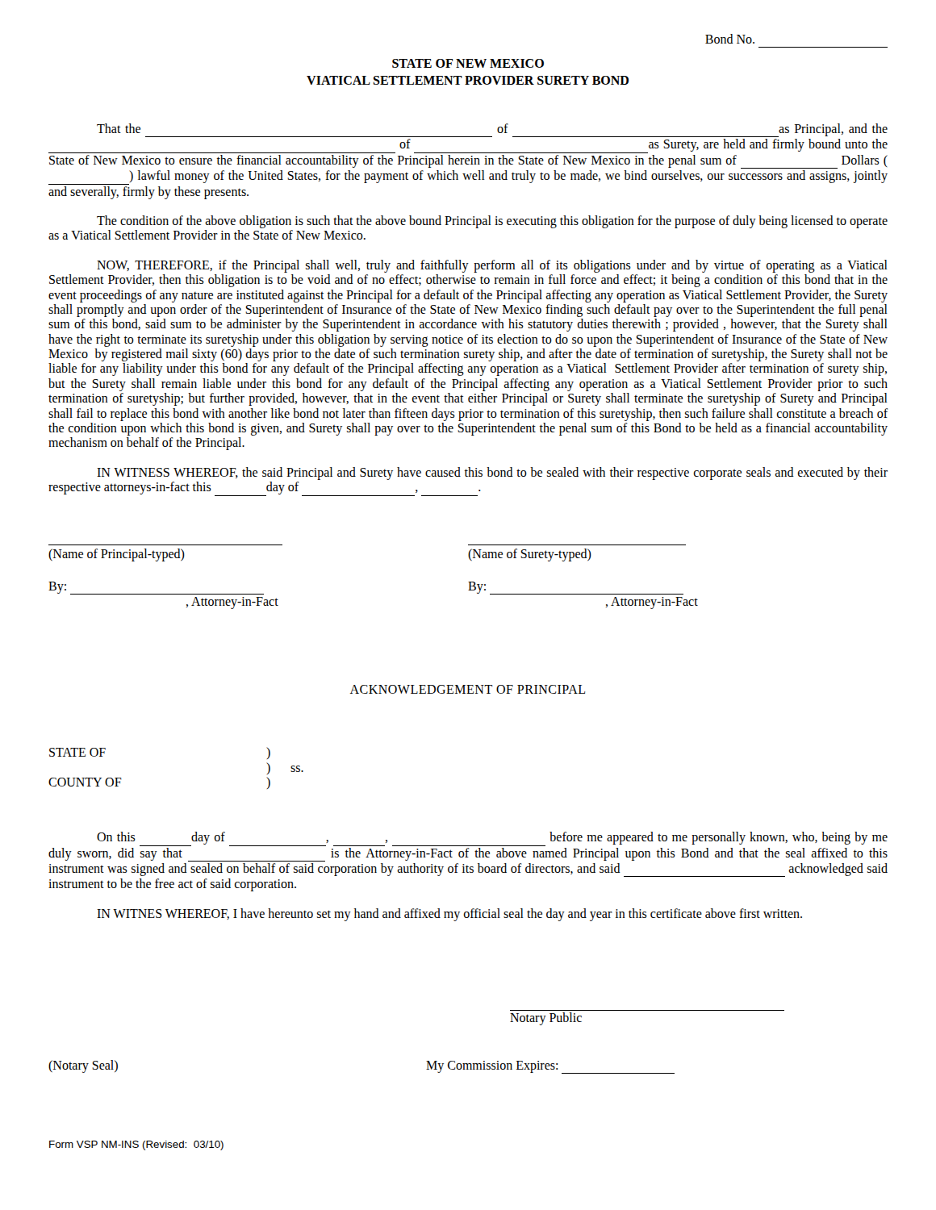Bond No.
STATE OF NEW MEXICO
VIATICAL SETTLEMENT PROVIDER SURETY BOND
That the of as Principal, and the of as Surety, are held and firmly bound unto the State of New Mexico to ensure the financial accountability of the Principal herein in the State of New Mexico in the penal sum of Dollars ( ) lawful money of the United States, for the payment of which well and truly to be made, we bind ourselves, our successors and assigns, jointly and severally, firmly by these presents.
The condition of the above obligation is such that the above bound Principal is executing this obligation for the purpose of duly being licensed to operate as a Viatical Settlement Provider in the State of New Mexico.
NOW, THEREFORE, if the Principal shall well, truly and faithfully perform all of its obligations under and by virtue of operating as a Viatical Settlement Provider, then this obligation is to be void and of no effect; otherwise to remain in full force and effect; it being a condition of this bond that in the event proceedings of any nature are instituted against the Principal for a default of the Principal affecting any operation as Viatical Settlement Provider, the Surety shall promptly and upon order of the Superintendent of Insurance of the State of New Mexico finding such default pay over to the Superintendent the full penal sum of this bond, said sum to be administer by the Superintendent in accordance with his statutory duties therewith ; provided , however, that the Surety shall have the right to terminate its suretyship under this obligation by serving notice of its election to do so upon the Superintendent of Insurance of the State of New Mexico by registered mail sixty (60) days prior to the date of such termination surety ship, and after the date of termination of suretyship, the Surety shall not be liable for any liability under this bond for any default of the Principal affecting any operation as a Viatical Settlement Provider after termination of surety ship, but the Surety shall remain liable under this bond for any default of the Principal affecting any operation as a Viatical Settlement Provider prior to such termination of suretyship; but further provided, however, that in the event that either Principal or Surety shall terminate the suretyship of Surety and Principal shall fail to replace this bond with another like bond not later than fifteen days prior to termination of this suretyship, then such failure shall constitute a breach of the condition upon which this bond is given, and Surety shall pay over to the Superintendent the penal sum of this Bond to be held as a financial accountability mechanism on behalf of the Principal.
IN WITNESS WHEREOF, the said Principal and Surety have caused this bond to be sealed with their respective corporate seals and executed by their respective attorneys-in-fact this day of , .
| (Name of Principal-typed) By: , Attorney-in-Fact | (Name of Surety-typed) By: , Attorney-in-Fact |
ACKNOWLEDGEMENT OF PRINCIPAL
| STATE OF | ) | |
| | ) | ss. |
| COUNTY OF | ) | |
On this day of , , before me appeared to me personally known, who, being by me duly sworn, did say that is the Attorney-in-Fact of the above named Principal upon this Bond and that the seal affixed to this instrument was signed and sealed on behalf of said corporation by authority of its board of directors, and said acknowledged said instrument to be the free act of said corporation.
IN WITNES WHEREOF, I have hereunto set my hand and affixed my official seal the day and year in this certificate above first written.
Notary Public
(Notary Seal)
My Commission Expires:
Form VSP NM-INS (Revised: 03/10)